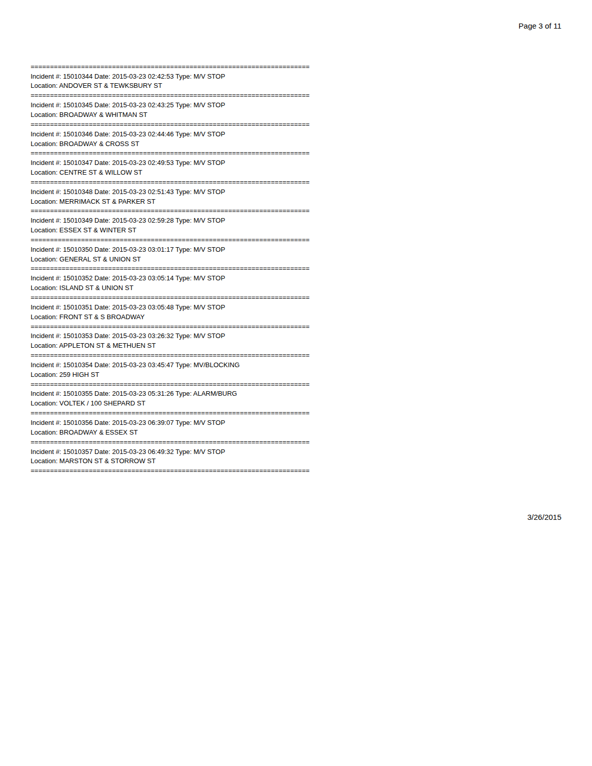Page 3 of 11
========================================================================
Incident #: 15010344 Date: 2015-03-23 02:42:53 Type: M/V STOP
Location: ANDOVER ST & TEWKSBURY ST
========================================================================
Incident #: 15010345 Date: 2015-03-23 02:43:25 Type: M/V STOP
Location: BROADWAY & WHITMAN ST
========================================================================
Incident #: 15010346 Date: 2015-03-23 02:44:46 Type: M/V STOP
Location: BROADWAY & CROSS ST
========================================================================
Incident #: 15010347 Date: 2015-03-23 02:49:53 Type: M/V STOP
Location: CENTRE ST & WILLOW ST
========================================================================
Incident #: 15010348 Date: 2015-03-23 02:51:43 Type: M/V STOP
Location: MERRIMACK ST & PARKER ST
========================================================================
Incident #: 15010349 Date: 2015-03-23 02:59:28 Type: M/V STOP
Location: ESSEX ST & WINTER ST
========================================================================
Incident #: 15010350 Date: 2015-03-23 03:01:17 Type: M/V STOP
Location: GENERAL ST & UNION ST
========================================================================
Incident #: 15010352 Date: 2015-03-23 03:05:14 Type: M/V STOP
Location: ISLAND ST & UNION ST
========================================================================
Incident #: 15010351 Date: 2015-03-23 03:05:48 Type: M/V STOP
Location: FRONT ST & S BROADWAY
========================================================================
Incident #: 15010353 Date: 2015-03-23 03:26:32 Type: M/V STOP
Location: APPLETON ST & METHUEN ST
========================================================================
Incident #: 15010354 Date: 2015-03-23 03:45:47 Type: MV/BLOCKING
Location: 259 HIGH ST
========================================================================
Incident #: 15010355 Date: 2015-03-23 05:31:26 Type: ALARM/BURG
Location: VOLTEK / 100 SHEPARD ST
========================================================================
Incident #: 15010356 Date: 2015-03-23 06:39:07 Type: M/V STOP
Location: BROADWAY & ESSEX ST
========================================================================
Incident #: 15010357 Date: 2015-03-23 06:49:32 Type: M/V STOP
Location: MARSTON ST & STORROW ST
========================================================================
3/26/2015